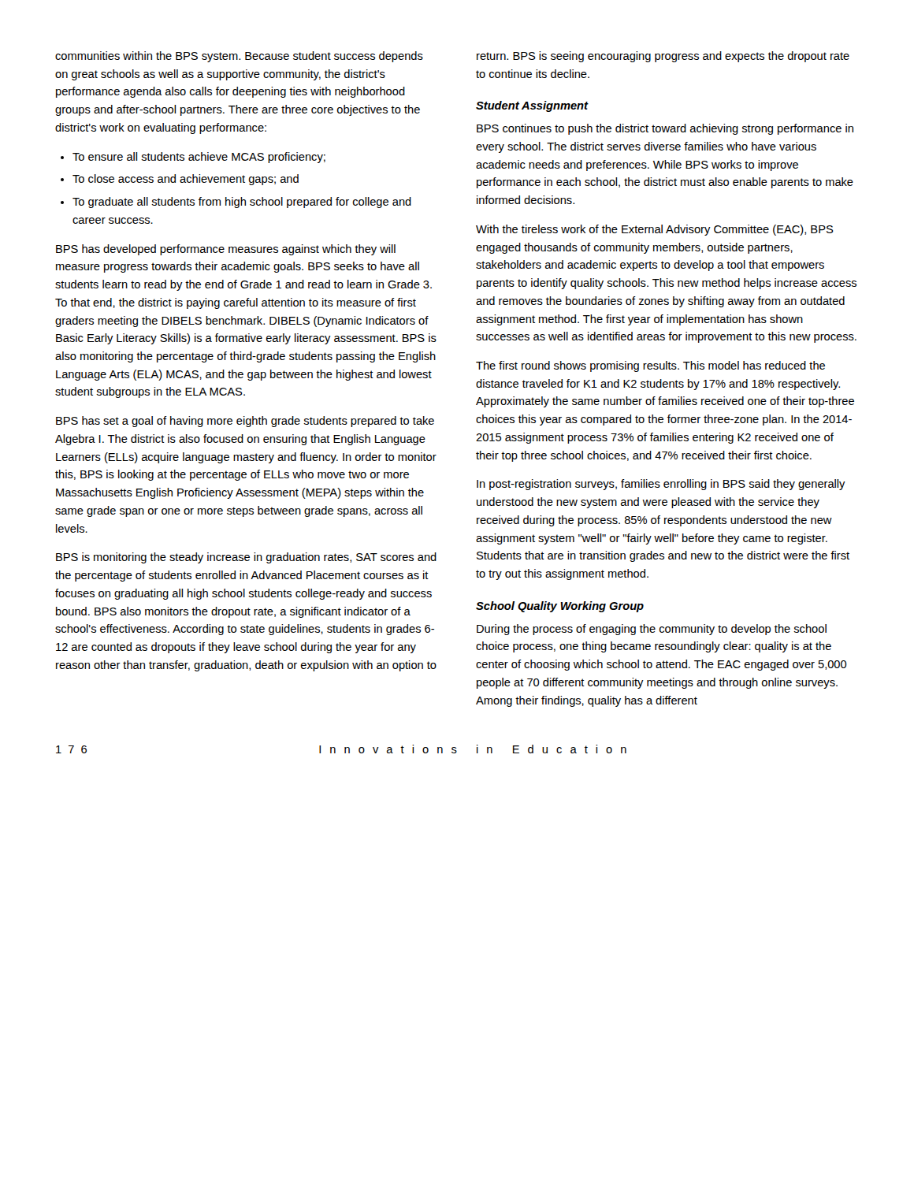communities within the BPS system. Because student success depends on great schools as well as a supportive community, the district's performance agenda also calls for deepening ties with neighborhood groups and after-school partners. There are three core objectives to the district's work on evaluating performance:
To ensure all students achieve MCAS proficiency;
To close access and achievement gaps; and
To graduate all students from high school prepared for college and career success.
BPS has developed performance measures against which they will measure progress towards their academic goals. BPS seeks to have all students learn to read by the end of Grade 1 and read to learn in Grade 3. To that end, the district is paying careful attention to its measure of first graders meeting the DIBELS benchmark. DIBELS (Dynamic Indicators of Basic Early Literacy Skills) is a formative early literacy assessment. BPS is also monitoring the percentage of third-grade students passing the English Language Arts (ELA) MCAS, and the gap between the highest and lowest student subgroups in the ELA MCAS.
BPS has set a goal of having more eighth grade students prepared to take Algebra I. The district is also focused on ensuring that English Language Learners (ELLs) acquire language mastery and fluency. In order to monitor this, BPS is looking at the percentage of ELLs who move two or more Massachusetts English Proficiency Assessment (MEPA) steps within the same grade span or one or more steps between grade spans, across all levels.
BPS is monitoring the steady increase in graduation rates, SAT scores and the percentage of students enrolled in Advanced Placement courses as it focuses on graduating all high school students college-ready and success bound. BPS also monitors the dropout rate, a significant indicator of a school's effectiveness. According to state guidelines, students in grades 6-12 are counted as dropouts if they leave school during the year for any reason other than transfer, graduation, death or expulsion with an option to return. BPS is seeing encouraging progress and expects the dropout rate to continue its decline.
Student Assignment
BPS continues to push the district toward achieving strong performance in every school. The district serves diverse families who have various academic needs and preferences. While BPS works to improve performance in each school, the district must also enable parents to make informed decisions.
With the tireless work of the External Advisory Committee (EAC), BPS engaged thousands of community members, outside partners, stakeholders and academic experts to develop a tool that empowers parents to identify quality schools. This new method helps increase access and removes the boundaries of zones by shifting away from an outdated assignment method. The first year of implementation has shown successes as well as identified areas for improvement to this new process.
The first round shows promising results. This model has reduced the distance traveled for K1 and K2 students by 17% and 18% respectively. Approximately the same number of families received one of their top-three choices this year as compared to the former three-zone plan. In the 2014-2015 assignment process 73% of families entering K2 received one of their top three school choices, and 47% received their first choice.
In post-registration surveys, families enrolling in BPS said they generally understood the new system and were pleased with the service they received during the process. 85% of respondents understood the new assignment system "well" or "fairly well" before they came to register. Students that are in transition grades and new to the district were the first to try out this assignment method.
School Quality Working Group
During the process of engaging the community to develop the school choice process, one thing became resoundingly clear: quality is at the center of choosing which school to attend. The EAC engaged over 5,000 people at 70 different community meetings and through online surveys. Among their findings, quality has a different
1 7 6
I n n o v a t i o n s i n E d u c a t i o n